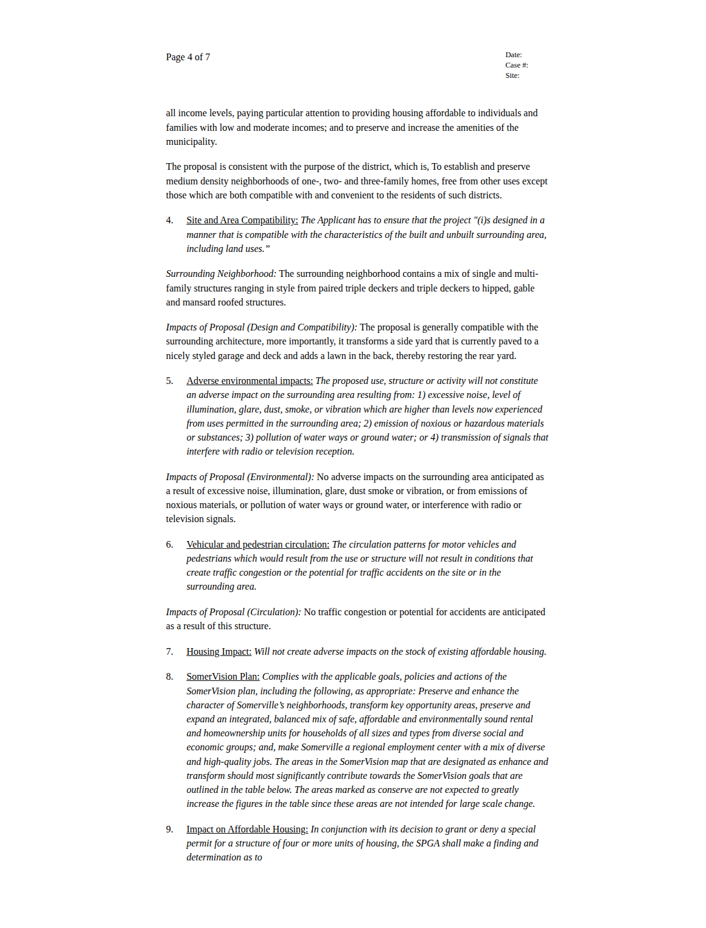Page 4 of 7
Date:
Case #:
Site:
all income levels, paying particular attention to providing housing affordable to individuals and families with low and moderate incomes; and to preserve and increase the amenities of the municipality.
The proposal is consistent with the purpose of the district, which is, To establish and preserve medium density neighborhoods of one-, two- and three-family homes, free from other uses except those which are both compatible with and convenient to the residents of such districts.
4.
Site and Area Compatibility: The Applicant has to ensure that the project "(i)s designed in a manner that is compatible with the characteristics of the built and unbuilt surrounding area, including land uses.”
Surrounding Neighborhood: The surrounding neighborhood contains a mix of single and multi-family structures ranging in style from paired triple deckers and triple deckers to hipped, gable and mansard roofed structures.
Impacts of Proposal (Design and Compatibility): The proposal is generally compatible with the surrounding architecture, more importantly, it transforms a side yard that is currently paved to a nicely styled garage and deck and adds a lawn in the back, thereby restoring the rear yard.
5.
Adverse environmental impacts: The proposed use, structure or activity will not constitute an adverse impact on the surrounding area resulting from: 1) excessive noise, level of illumination, glare, dust, smoke, or vibration which are higher than levels now experienced from uses permitted in the surrounding area; 2) emission of noxious or hazardous materials or substances; 3) pollution of water ways or ground water; or 4) transmission of signals that interfere with radio or television reception.
Impacts of Proposal (Environmental): No adverse impacts on the surrounding area anticipated as a result of excessive noise, illumination, glare, dust smoke or vibration, or from emissions of noxious materials, or pollution of water ways or ground water, or interference with radio or television signals.
6.
Vehicular and pedestrian circulation: The circulation patterns for motor vehicles and pedestrians which would result from the use or structure will not result in conditions that create traffic congestion or the potential for traffic accidents on the site or in the surrounding area.
Impacts of Proposal (Circulation): No traffic congestion or potential for accidents are anticipated as a result of this structure.
7.
Housing Impact: Will not create adverse impacts on the stock of existing affordable housing.
8.
SomerVision Plan: Complies with the applicable goals, policies and actions of the SomerVision plan, including the following, as appropriate: Preserve and enhance the character of Somerville’s neighborhoods, transform key opportunity areas, preserve and expand an integrated, balanced mix of safe, affordable and environmentally sound rental and homeownership units for households of all sizes and types from diverse social and economic groups; and, make Somerville a regional employment center with a mix of diverse and high-quality jobs. The areas in the SomerVision map that are designated as enhance and transform should most significantly contribute towards the SomerVision goals that are outlined in the table below. The areas marked as conserve are not expected to greatly increase the figures in the table since these areas are not intended for large scale change.
9.
Impact on Affordable Housing: In conjunction with its decision to grant or deny a special permit for a structure of four or more units of housing, the SPGA shall make a finding and determination as to